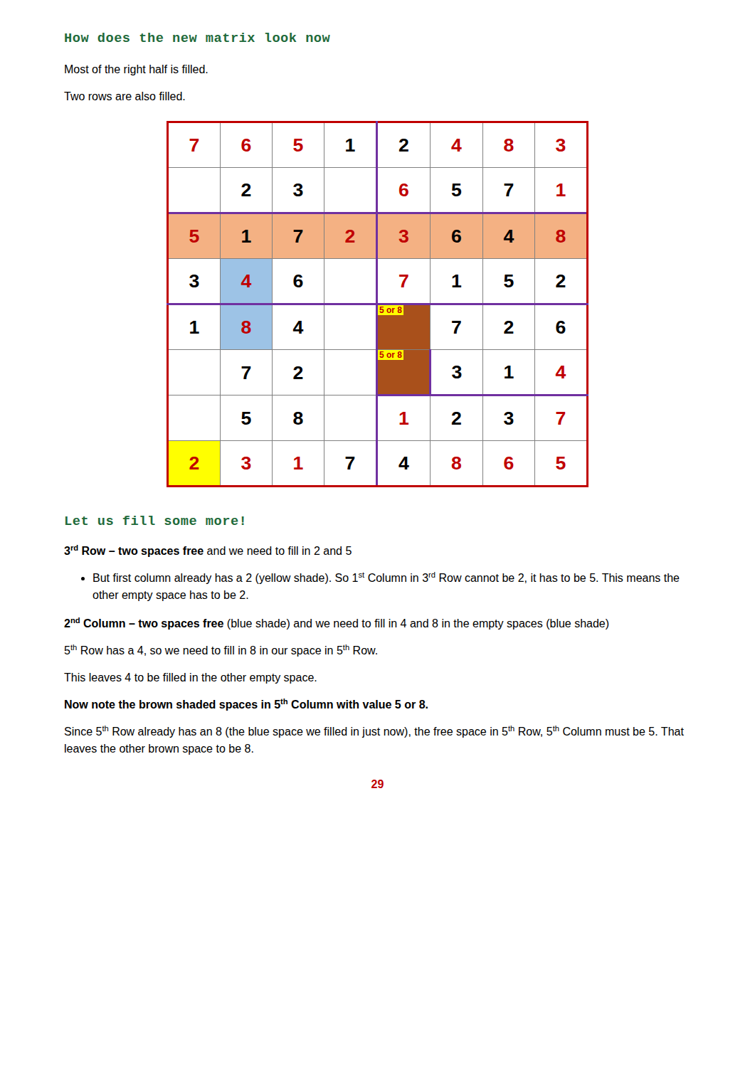How does the new matrix look now
Most of the right half is filled.
Two rows are also filled.
| 7 | 6 | 5 | 1 | 2 | 4 | 8 | 3 |
| | 2 | 3 | | 6 | 5 | 7 | 1 |
| 5 | 1 | 7 | 2 | 3 | 6 | 4 | 8 |
| 3 | 4 | 6 | | 7 | 1 | 5 | 2 |
| 1 | 8 | 4 | | 5 or 8 | 7 | 2 | 6 |
| | 7 | 2 | | 5 or 8 | 3 | 1 | 4 |
| | 5 | 8 | | 1 | 2 | 3 | 7 |
| 2 | 3 | 1 | 7 | 4 | 8 | 6 | 5 |
Let us fill some more!
3rd Row – two spaces free and we need to fill in 2 and 5
But first column already has a 2 (yellow shade). So 1st Column in 3rd Row cannot be 2, it has to be 5. This means the other empty space has to be 2.
2nd Column – two spaces free (blue shade) and we need to fill in 4 and 8 in the empty spaces (blue shade)
5th Row has a 4, so we need to fill in 8 in our space in 5th Row.
This leaves 4 to be filled in the other empty space.
Now note the brown shaded spaces in 5th Column with value 5 or 8.
Since 5th Row already has an 8 (the blue space we filled in just now), the free space in 5th Row, 5th Column must be 5. That leaves the other brown space to be 8.
29